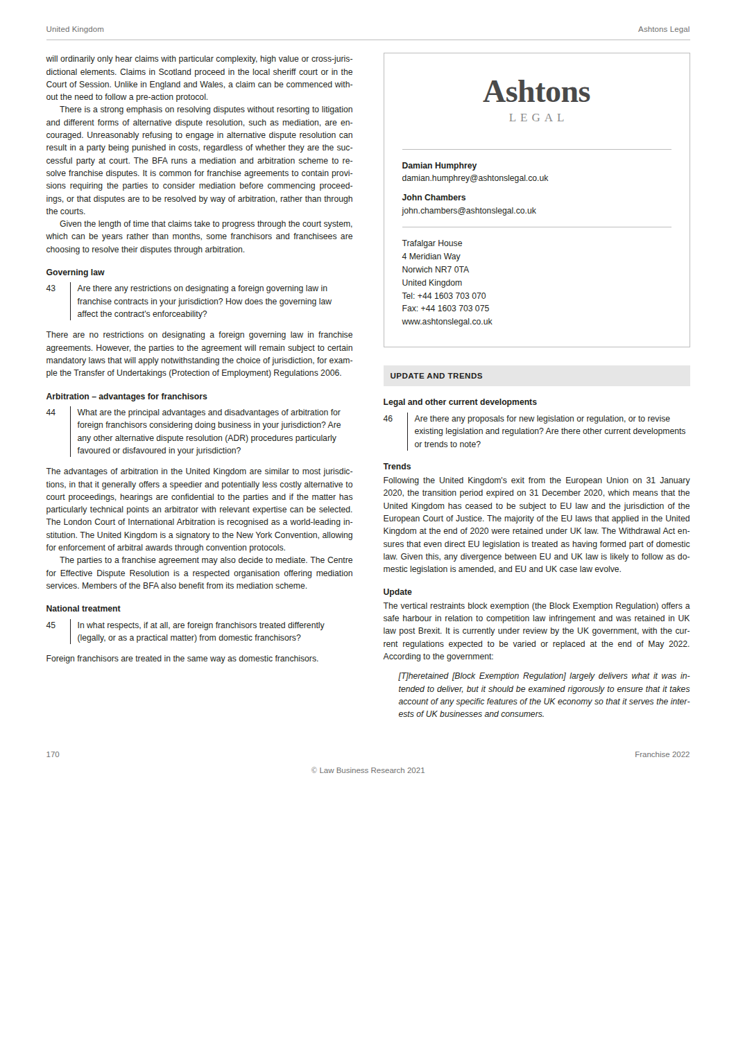United Kingdom
Ashtons Legal
will ordinarily only hear claims with particular complexity, high value or cross-jurisdictional elements. Claims in Scotland proceed in the local sheriff court or in the Court of Session. Unlike in England and Wales, a claim can be commenced without the need to follow a pre-action protocol.
There is a strong emphasis on resolving disputes without resorting to litigation and different forms of alternative dispute resolution, such as mediation, are encouraged. Unreasonably refusing to engage in alternative dispute resolution can result in a party being punished in costs, regardless of whether they are the successful party at court. The BFA runs a mediation and arbitration scheme to resolve franchise disputes. It is common for franchise agreements to contain provisions requiring the parties to consider mediation before commencing proceedings, or that disputes are to be resolved by way of arbitration, rather than through the courts.
Given the length of time that claims take to progress through the court system, which can be years rather than months, some franchisors and franchisees are choosing to resolve their disputes through arbitration.
Governing law
43
Are there any restrictions on designating a foreign governing law in franchise contracts in your jurisdiction? How does the governing law affect the contract's enforceability?
There are no restrictions on designating a foreign governing law in franchise agreements. However, the parties to the agreement will remain subject to certain mandatory laws that will apply notwithstanding the choice of jurisdiction, for example the Transfer of Undertakings (Protection of Employment) Regulations 2006.
Arbitration – advantages for franchisors
44
What are the principal advantages and disadvantages of arbitration for foreign franchisors considering doing business in your jurisdiction? Are any other alternative dispute resolution (ADR) procedures particularly favoured or disfavoured in your jurisdiction?
The advantages of arbitration in the United Kingdom are similar to most jurisdictions, in that it generally offers a speedier and potentially less costly alternative to court proceedings, hearings are confidential to the parties and if the matter has particularly technical points an arbitrator with relevant expertise can be selected. The London Court of International Arbitration is recognised as a world-leading institution. The United Kingdom is a signatory to the New York Convention, allowing for enforcement of arbitral awards through convention protocols.
The parties to a franchise agreement may also decide to mediate. The Centre for Effective Dispute Resolution is a respected organisation offering mediation services. Members of the BFA also benefit from its mediation scheme.
National treatment
45
In what respects, if at all, are foreign franchisors treated differently (legally, or as a practical matter) from domestic franchisors?
Foreign franchisors are treated in the same way as domestic franchisors.
Ashtons
LEGAL
Damian Humphrey
damian.humphrey@ashtonslegal.co.uk
John Chambers
john.chambers@ashtonslegal.co.uk
Trafalgar House
4 Meridian Way
Norwich NR7 0TA
United Kingdom
Tel: +44 1603 703 070
Fax: +44 1603 703 075
www.ashtonslegal.co.uk
UPDATE AND TRENDS
Legal and other current developments
46
Are there any proposals for new legislation or regulation, or to revise existing legislation and regulation? Are there other current developments or trends to note?
Trends
Following the United Kingdom's exit from the European Union on 31 January 2020, the transition period expired on 31 December 2020, which means that the United Kingdom has ceased to be subject to EU law and the jurisdiction of the European Court of Justice. The majority of the EU laws that applied in the United Kingdom at the end of 2020 were retained under UK law. The Withdrawal Act ensures that even direct EU legislation is treated as having formed part of domestic law. Given this, any divergence between EU and UK law is likely to follow as domestic legislation is amended, and EU and UK case law evolve.
Update
The vertical restraints block exemption (the Block Exemption Regulation) offers a safe harbour in relation to competition law infringement and was retained in UK law post Brexit. It is currently under review by the UK government, with the current regulations expected to be varied or replaced at the end of May 2022. According to the government:
[T]heretained [Block Exemption Regulation] largely delivers what it was intended to deliver, but it should be examined rigorously to ensure that it takes account of any specific features of the UK economy so that it serves the interests of UK businesses and consumers.
170
Franchise 2022
© Law Business Research 2021